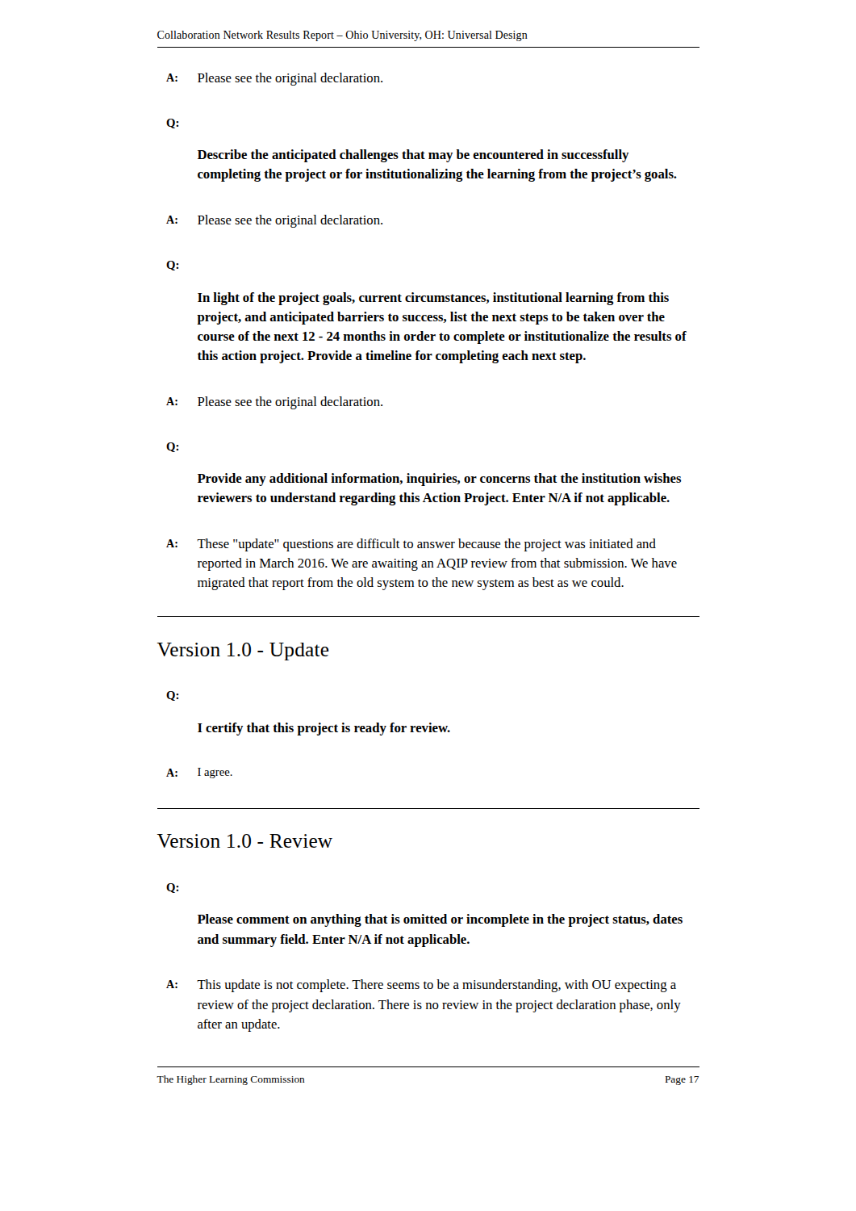Collaboration Network Results Report – Ohio University, OH: Universal Design
A:
Please see the original declaration.
Q:
Describe the anticipated challenges that may be encountered in successfully completing the project or for institutionalizing the learning from the project’s goals.
A:
Please see the original declaration.
Q:
In light of the project goals, current circumstances, institutional learning from this project, and anticipated barriers to success, list the next steps to be taken over the course of the next 12 - 24 months in order to complete or institutionalize the results of this action project. Provide a timeline for completing each next step.
A:
Please see the original declaration.
Q:
Provide any additional information, inquiries, or concerns that the institution wishes reviewers to understand regarding this Action Project. Enter N/A if not applicable.
A:
These "update" questions are difficult to answer because the project was initiated and reported in March 2016. We are awaiting an AQIP review from that submission. We have migrated that report from the old system to the new system as best as we could.
Version 1.0 - Update
Q:
I certify that this project is ready for review.
A:
I agree.
Version 1.0 - Review
Q:
Please comment on anything that is omitted or incomplete in the project status, dates and summary field. Enter N/A if not applicable.
A:
This update is not complete. There seems to be a misunderstanding, with OU expecting a review of the project declaration. There is no review in the project declaration phase, only after an update.
The Higher Learning Commission
Page 17